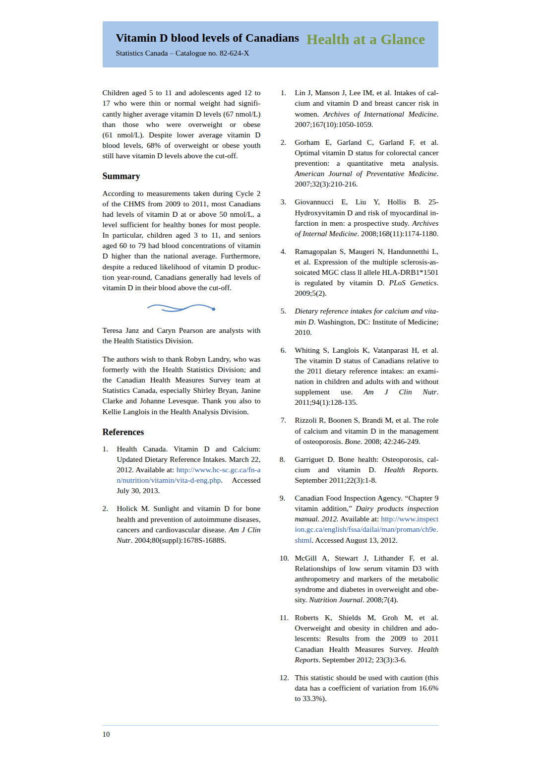Vitamin D blood levels of Canadians
Statistics Canada – Catalogue no. 82-624-X
Health at a Glance
Children aged 5 to 11 and adolescents aged 12 to 17 who were thin or normal weight had significantly higher average vitamin D levels (67 nmol/L) than those who were overweight or obese (61 nmol/L). Despite lower average vitamin D blood levels, 68% of overweight or obese youth still have vitamin D levels above the cut-off.
Summary
According to measurements taken during Cycle 2 of the CHMS from 2009 to 2011, most Canadians had levels of vitamin D at or above 50 nmol/L, a level sufficient for healthy bones for most people. In particular, children aged 3 to 11, and seniors aged 60 to 79 had blood concentrations of vitamin D higher than the national average. Furthermore, despite a reduced likelihood of vitamin D production year-round, Canadians generally had levels of vitamin D in their blood above the cut-off.
Teresa Janz and Caryn Pearson are analysts with the Health Statistics Division.
The authors wish to thank Robyn Landry, who was formerly with the Health Statistics Division; and the Canadian Health Measures Survey team at Statistics Canada, especially Shirley Bryan, Janine Clarke and Johanne Levesque. Thank you also to Kellie Langlois in the Health Analysis Division.
References
Health Canada. Vitamin D and Calcium: Updated Dietary Reference Intakes. March 22, 2012. Available at: http://www.hc-sc.gc.ca/fn-an/nutrition/vitamin/vita-d-eng.php. Accessed July 30, 2013.
Holick M. Sunlight and vitamin D for bone health and prevention of autoimmune diseases, cancers and cardiovascular disease. Am J Clin Nutr. 2004;80(suppl):1678S-1688S.
Lin J, Manson J, Lee IM, et al. Intakes of calcium and vitamin D and breast cancer risk in women. Archives of International Medicine. 2007;167(10):1050-1059.
Gorham E, Garland C, Garland F, et al. Optimal vitamin D status for colorectal cancer prevention: a quantitative meta analysis. American Journal of Preventative Medicine. 2007;32(3):210-216.
Giovannucci E, Liu Y, Hollis B. 25-Hydroxyvitamin D and risk of myocardinal infarction in men: a prospective study. Archives of Internal Medicine. 2008;168(11):1174-1180.
Ramagopalan S, Maugeri N, Handunnetthi L, et al. Expression of the multiple sclerosis-assoicated MGC class ll allele HLA-DRB1*1501 is regulated by vitamin D. PLoS Genetics. 2009;5(2).
Dietary reference intakes for calcium and vitamin D. Washington, DC: Institute of Medicine; 2010.
Whiting S, Langlois K, Vatanparast H, et al. The vitamin D status of Canadians relative to the 2011 dietary reference intakes: an examination in children and adults with and without supplement use. Am J Clin Nutr. 2011;94(1):128-135.
Rizzoli R, Boonen S, Brandi M, et al. The role of calcium and vitamin D in the management of osteoporosis. Bone. 2008; 42:246-249.
Garriguet D. Bone health: Osteoporosis, calcium and vitamin D. Health Reports. September 2011;22(3):1-8.
Canadian Food Inspection Agency. “Chapter 9 vitamin addition,” Dairy products inspection manual. 2012. Available at: http://www.inspection.gc.ca/english/fssa/dailai/man/proman/ch9e.shtml. Accessed August 13, 2012.
McGill A, Stewart J, Lithander F, et al. Relationships of low serum vitamin D3 with anthropometry and markers of the metabolic syndrome and diabetes in overweight and obesity. Nutrition Journal. 2008;7(4).
Roberts K, Shields M, Groh M, et al. Overweight and obesity in children and adolescents: Results from the 2009 to 2011 Canadian Health Measures Survey. Health Reports. September 2012; 23(3):3-6.
This statistic should be used with caution (this data has a coefficient of variation from 16.6% to 33.3%).
10